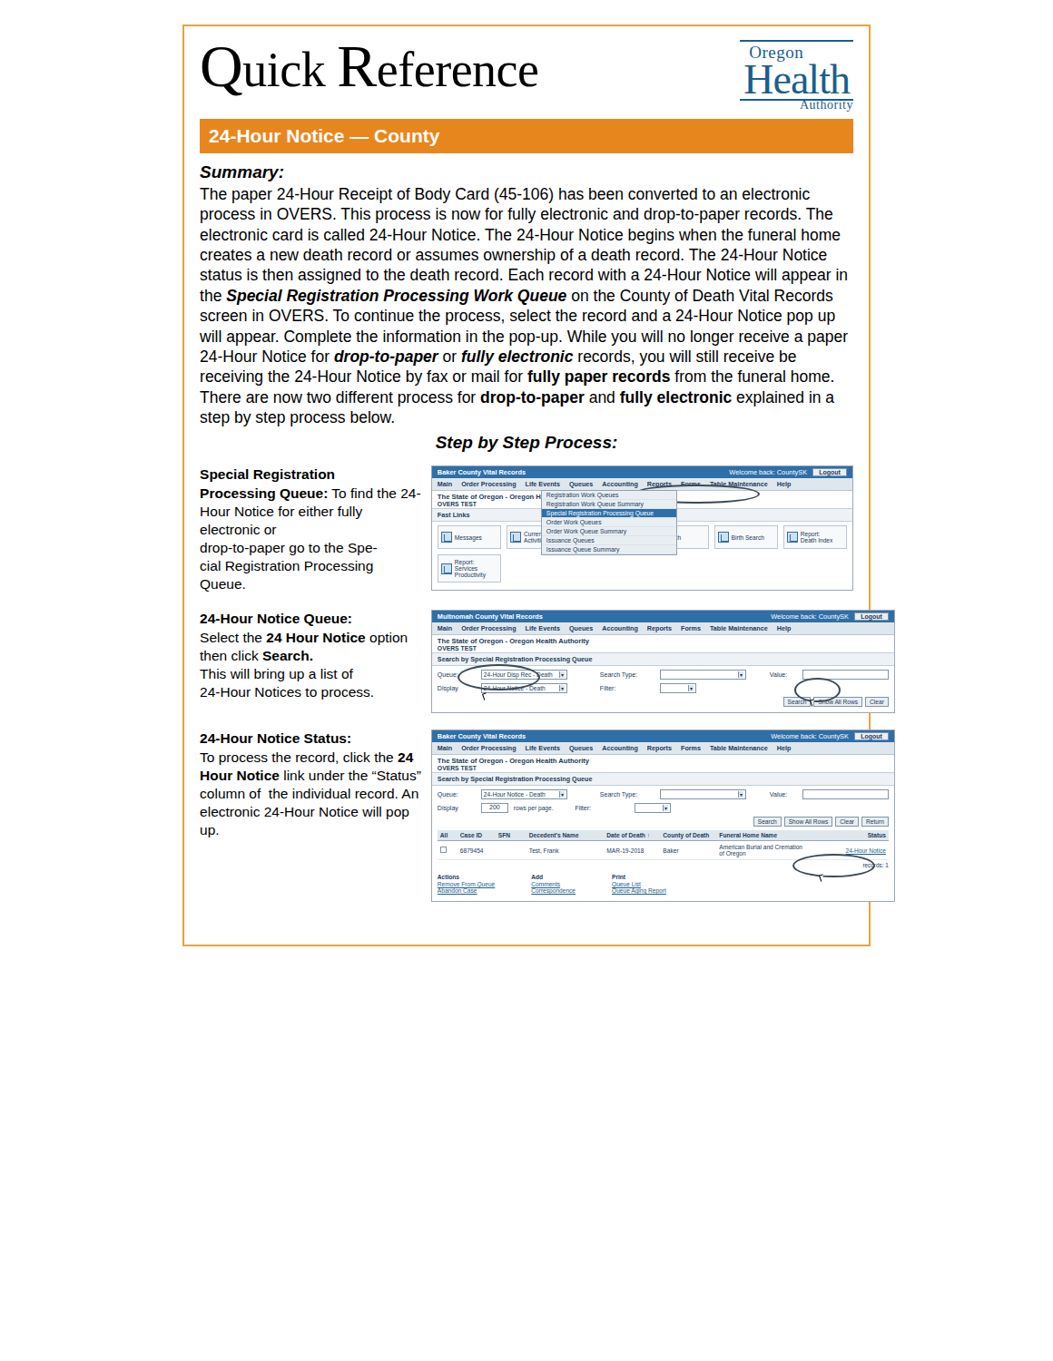Quick Reference
Oregon Health
Authority
24-Hour Notice — County
Summary:
The paper 24-Hour Receipt of Body Card (45-106) has been converted to an electronic process in OVERS. This process is now for fully electronic and drop-to-paper records. The electronic card is called 24-Hour Notice. The 24-Hour Notice begins when the funeral home creates a new death record or assumes ownership of a death record. The 24-Hour Notice status is then assigned to the death record. Each record with a 24-Hour Notice will appear in the Special Registration Processing Work Queue on the County of Death Vital Records screen in OVERS. To continue the process, select the record and a 24-Hour Notice pop up will appear. Complete the information in the pop-up. While you will no longer receive a paper 24-Hour Notice for drop-to-paper or fully electronic records, you will still receive be receiving the 24-Hour Notice by fax or mail for fully paper records from the funeral home. There are now two different process for drop-to-paper and fully electronic explained in a step by step process below.
Step by Step Process:
Special Registration
Processing Queue: To find the 24-Hour Notice for either fully electronic or
drop-to-paper go to the Spe-
cial Registration Processing Queue.
Baker County Vital Records Welcome back: CountySK Logout
Main Order Processing Life Events Queues Accounting Reports Forms Table Maintenance Help
Registration Work Queues
Registration Work Queue Summary
Special Registration Processing Queue
Order Work Queues
Order Work Queue Summary
Issuance Queues
Issuance Queue Summary
The State of Oregon - Oregon Health AuthorityOVERS TEST
Fast Links
Messages
Current Activities
Search
Birth Search
Report:
Death Index
Report:
Services
Productivity
24-Hour Notice Queue:
Select the 24 Hour Notice option then click Search.
This will bring up a list of
24-Hour Notices to process.
Multnomah County Vital Records Welcome back: CountySK Logout
Main Order Processing Life Events Queues Accounting Reports Forms Table Maintenance Help
The State of Oregon - Oregon Health AuthorityOVERS TEST
Search by Special Registration Processing Queue
Queue: 24-Hour Disp Rec - Death Search Type: Value:
Display 24-Hour Notice - Death Filter:
Search Show All Rows Clear
24-Hour Notice Status:
To process the record, click the 24 Hour Notice link under the “Status” column of the individual record. An electronic 24-Hour Notice will pop up.
Baker County Vital Records Welcome back: CountySK Logout
Main Order Processing Life Events Queues Accounting Reports Forms Table Maintenance Help
The State of Oregon - Oregon Health AuthorityOVERS TEST
Search by Special Registration Processing Queue
Queue: 24-Hour Notice - Death Search Type: Value:
Display 200 rows per page. Filter:
Search Show All Rows Clear Return
| All | Case ID | SFN | Decedent's Name | Date of Death ↑ | County of Death | Funeral Home Name | Status |
| --- | --- | --- | --- | --- | --- | --- | --- |
| | 6879454 | | Test, Frank | MAR-19-2018 | Baker | American Burial and Cremation of Oregon | 24-Hour Notice |
records: 1
Actions Remove From Queue Abandon Case
Add Comments Correspondence
Print Queue List Queue Aging Report